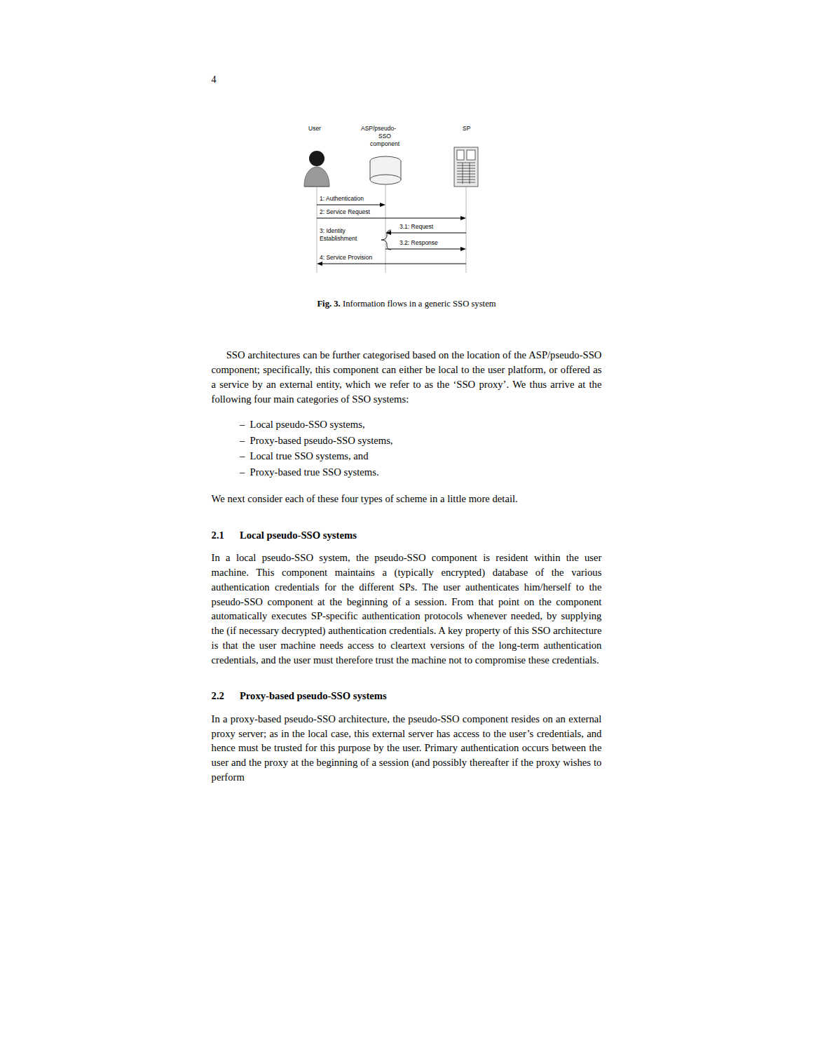4
User ASP/pseudo- SSO component SP 1: Authentication 2: Service Request 3.1: Request 3.2: Response 3: Identity Establishment 4: Service Provision
Fig. 3. Information flows in a generic SSO system
SSO architectures can be further categorised based on the location of the ASP/pseudo-SSO component; specifically, this component can either be local to the user platform, or offered as a service by an external entity, which we refer to as the ‘SSO proxy’. We thus arrive at the following four main categories of SSO systems:
Local pseudo-SSO systems,
Proxy-based pseudo-SSO systems,
Local true SSO systems, and
Proxy-based true SSO systems.
We next consider each of these four types of scheme in a little more detail.
2.1 Local pseudo-SSO systems
In a local pseudo-SSO system, the pseudo-SSO component is resident within the user machine. This component maintains a (typically encrypted) database of the various authentication credentials for the different SPs. The user authenticates him/herself to the pseudo-SSO component at the beginning of a session. From that point on the component automatically executes SP-specific authentication protocols whenever needed, by supplying the (if necessary decrypted) authentication credentials. A key property of this SSO architecture is that the user machine needs access to cleartext versions of the long-term authentication credentials, and the user must therefore trust the machine not to compromise these credentials.
2.2 Proxy-based pseudo-SSO systems
In a proxy-based pseudo-SSO architecture, the pseudo-SSO component resides on an external proxy server; as in the local case, this external server has access to the user’s credentials, and hence must be trusted for this purpose by the user. Primary authentication occurs between the user and the proxy at the beginning of a session (and possibly thereafter if the proxy wishes to perform